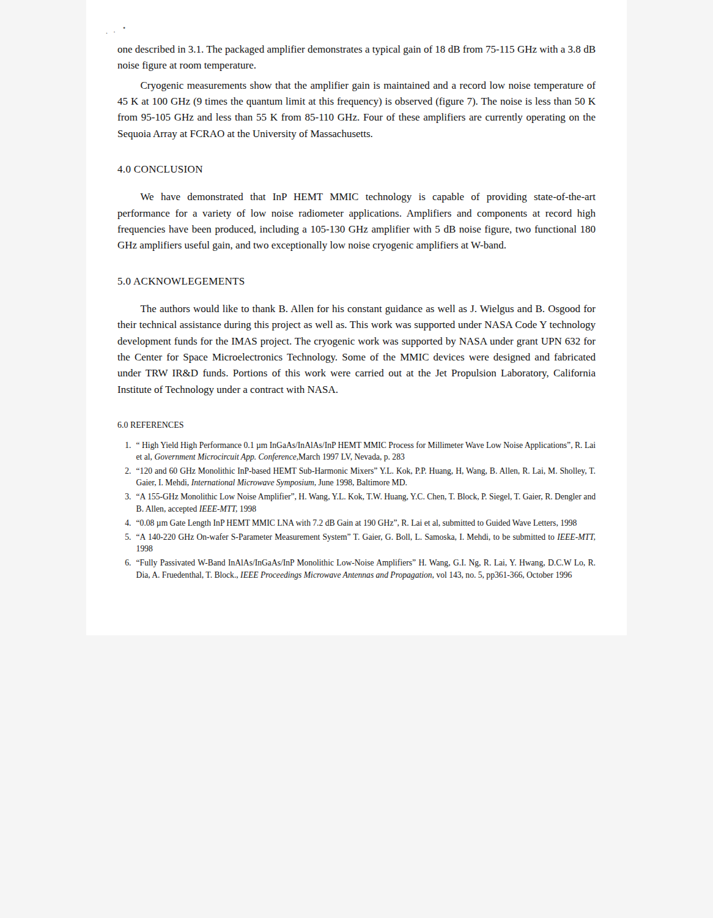. . •
one described in 3.1. The packaged amplifier demonstrates a typical gain of 18 dB from 75-115 GHz with a 3.8 dB noise figure at room temperature.
Cryogenic measurements show that the amplifier gain is maintained and a record low noise temperature of 45 K at 100 GHz (9 times the quantum limit at this frequency) is observed (figure 7). The noise is less than 50 K from 95-105 GHz and less than 55 K from 85-110 GHz. Four of these amplifiers are currently operating on the Sequoia Array at FCRAO at the University of Massachusetts.
4.0 CONCLUSION
We have demonstrated that InP HEMT MMIC technology is capable of providing state-of-the-art performance for a variety of low noise radiometer applications. Amplifiers and components at record high frequencies have been produced, including a 105-130 GHz amplifier with 5 dB noise figure, two functional 180 GHz amplifiers useful gain, and two exceptionally low noise cryogenic amplifiers at W-band.
5.0 ACKNOWLEGEMENTS
The authors would like to thank B. Allen for his constant guidance as well as J. Wielgus and B. Osgood for their technical assistance during this project as well as. This work was supported under NASA Code Y technology development funds for the IMAS project. The cryogenic work was supported by NASA under grant UPN 632 for the Center for Space Microelectronics Technology. Some of the MMIC devices were designed and fabricated under TRW IR&D funds. Portions of this work were carried out at the Jet Propulsion Laboratory, California Institute of Technology under a contract with NASA.
6.0 REFERENCES
“ High Yield High Performance 0.1 µm InGaAs/InAlAs/InP HEMT MMIC Process for Millimeter Wave Low Noise Applications”, R. Lai et al, Government Microcircuit App. Conference, March 1997 LV, Nevada, p. 283
“120 and 60 GHz Monolithic InP-based HEMT Sub-Harmonic Mixers” Y.L. Kok, P.P. Huang, H, Wang, B. Allen, R. Lai, M. Sholley, T. Gaier, I. Mehdi, International Microwave Symposium, June 1998, Baltimore MD.
“A 155-GHz Monolithic Low Noise Amplifier”, H. Wang, Y.L. Kok, T.W. Huang, Y.C. Chen, T. Block, P. Siegel, T. Gaier, R. Dengler and B. Allen, accepted IEEE-MTT, 1998
“0.08 µm Gate Length InP HEMT MMIC LNA with 7.2 dB Gain at 190 GHz”, R. Lai et al, submitted to Guided Wave Letters, 1998
“A 140-220 GHz On-wafer S-Parameter Measurement System” T. Gaier, G. Boll, L. Samoska, I. Mehdi, to be submitted to IEEE-MTT, 1998
“Fully Passivated W-Band InAlAs/InGaAs/InP Monolithic Low-Noise Amplifiers” H. Wang, G.I. Ng, R. Lai, Y. Hwang, D.C.W Lo, R. Dia, A. Fruedenthal, T. Block., IEEE Proceedings Microwave Antennas and Propagation, vol 143, no. 5, pp361-366, October 1996